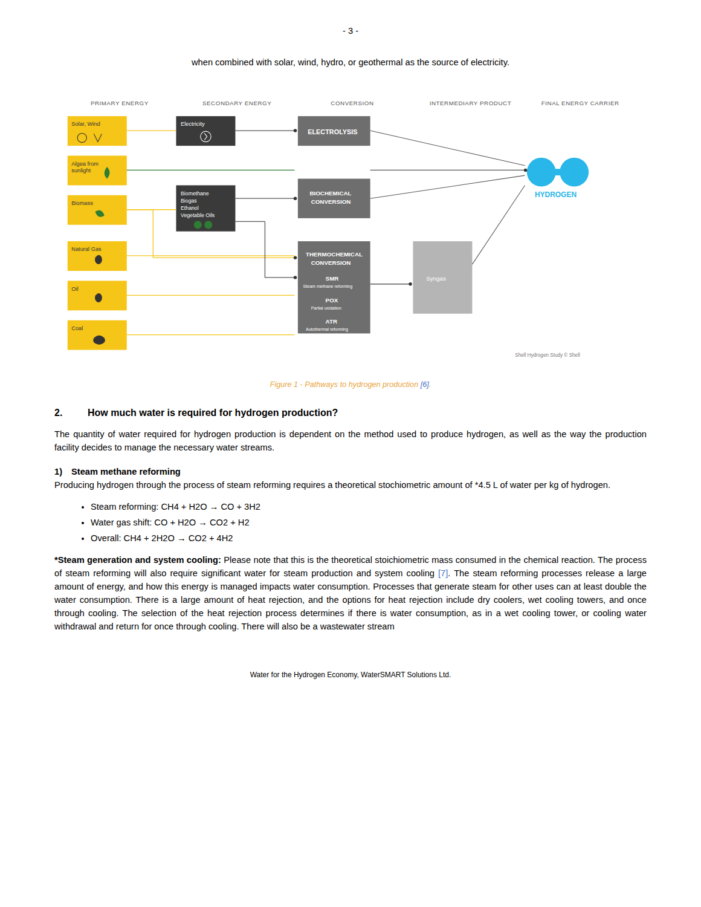- 3 -
when combined with solar, wind, hydro, or geothermal as the source of electricity.
PRIMARY ENERGY SECONDARY ENERGY CONVERSION INTERMEDIARY PRODUCT FINAL ENERGY CARRIER Solar, Wind Algea from sunlight Biomass Natural Gas Oil Coal Electricity Biomethane Biogas Ethanol Vegetable Oils ELECTROLYSIS BIOCHEMICAL CONVERSION THERMOCHEMICAL CONVERSION SMR Steam methane reforming POX Partial oxidation ATR Autothermal reforming Syngas HYDROGEN Shell Hydrogen Study © Shell
Figure 1 - Pathways to hydrogen production [6].
2. How much water is required for hydrogen production?
The quantity of water required for hydrogen production is dependent on the method used to produce hydrogen, as well as the way the production facility decides to manage the necessary water streams.
1) Steam methane reforming
Producing hydrogen through the process of steam reforming requires a theoretical stochiometric amount of *4.5 L of water per kg of hydrogen.
Steam reforming: CH4 + H2O → CO + 3H2
Water gas shift: CO + H2O → CO2 + H2
Overall: CH4 + 2H2O → CO2 + 4H2
*Steam generation and system cooling: Please note that this is the theoretical stoichiometric mass consumed in the chemical reaction. The process of steam reforming will also require significant water for steam production and system cooling [7]. The steam reforming processes release a large amount of energy, and how this energy is managed impacts water consumption. Processes that generate steam for other uses can at least double the water consumption. There is a large amount of heat rejection, and the options for heat rejection include dry coolers, wet cooling towers, and once through cooling. The selection of the heat rejection process determines if there is water consumption, as in a wet cooling tower, or cooling water withdrawal and return for once through cooling. There will also be a wastewater stream
Water for the Hydrogen Economy, WaterSMART Solutions Ltd.